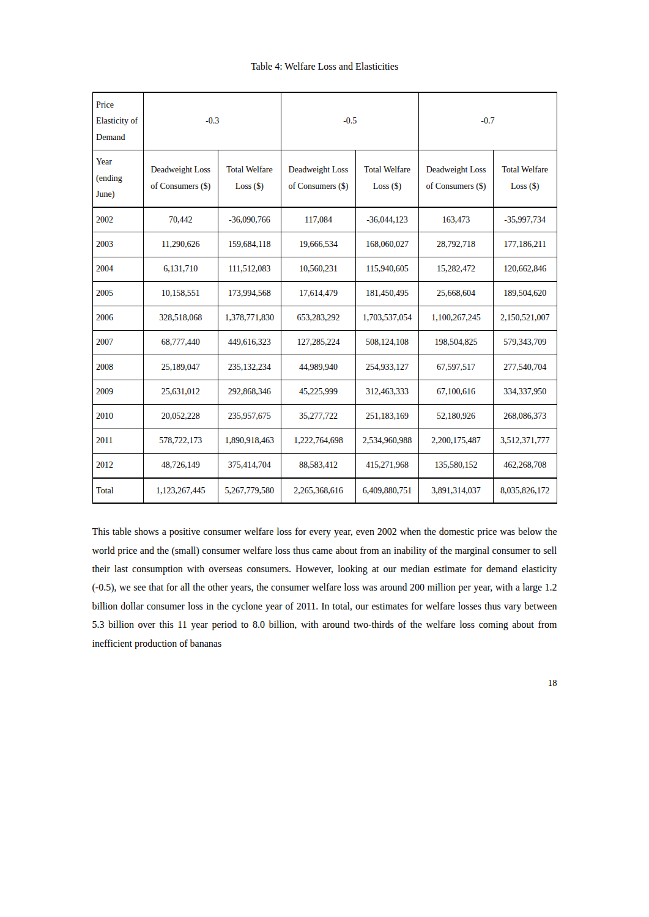Table 4: Welfare Loss and Elasticities
| Price Elasticity of Demand | -0.3 | -0.5 | -0.7 |
| --- | --- | --- | --- |
| Year (ending June) | Deadweight Loss of Consumers ($) | Total Welfare Loss ($) | Deadweight Loss of Consumers ($) | Total Welfare Loss ($) | Deadweight Loss of Consumers ($) | Total Welfare Loss ($) |
| 2002 | 70,442 | -36,090,766 | 117,084 | -36,044,123 | 163,473 | -35,997,734 |
| 2003 | 11,290,626 | 159,684,118 | 19,666,534 | 168,060,027 | 28,792,718 | 177,186,211 |
| 2004 | 6,131,710 | 111,512,083 | 10,560,231 | 115,940,605 | 15,282,472 | 120,662,846 |
| 2005 | 10,158,551 | 173,994,568 | 17,614,479 | 181,450,495 | 25,668,604 | 189,504,620 |
| 2006 | 328,518,068 | 1,378,771,830 | 653,283,292 | 1,703,537,054 | 1,100,267,245 | 2,150,521,007 |
| 2007 | 68,777,440 | 449,616,323 | 127,285,224 | 508,124,108 | 198,504,825 | 579,343,709 |
| 2008 | 25,189,047 | 235,132,234 | 44,989,940 | 254,933,127 | 67,597,517 | 277,540,704 |
| 2009 | 25,631,012 | 292,868,346 | 45,225,999 | 312,463,333 | 67,100,616 | 334,337,950 |
| 2010 | 20,052,228 | 235,957,675 | 35,277,722 | 251,183,169 | 52,180,926 | 268,086,373 |
| 2011 | 578,722,173 | 1,890,918,463 | 1,222,764,698 | 2,534,960,988 | 2,200,175,487 | 3,512,371,777 |
| 2012 | 48,726,149 | 375,414,704 | 88,583,412 | 415,271,968 | 135,580,152 | 462,268,708 |
| Total | 1,123,267,445 | 5,267,779,580 | 2,265,368,616 | 6,409,880,751 | 3,891,314,037 | 8,035,826,172 |
This table shows a positive consumer welfare loss for every year, even 2002 when the domestic price was below the world price and the (small) consumer welfare loss thus came about from an inability of the marginal consumer to sell their last consumption with overseas consumers. However, looking at our median estimate for demand elasticity (-0.5), we see that for all the other years, the consumer welfare loss was around 200 million per year, with a large 1.2 billion dollar consumer loss in the cyclone year of 2011. In total, our estimates for welfare losses thus vary between 5.3 billion over this 11 year period to 8.0 billion, with around two-thirds of the welfare loss coming about from inefficient production of bananas
18